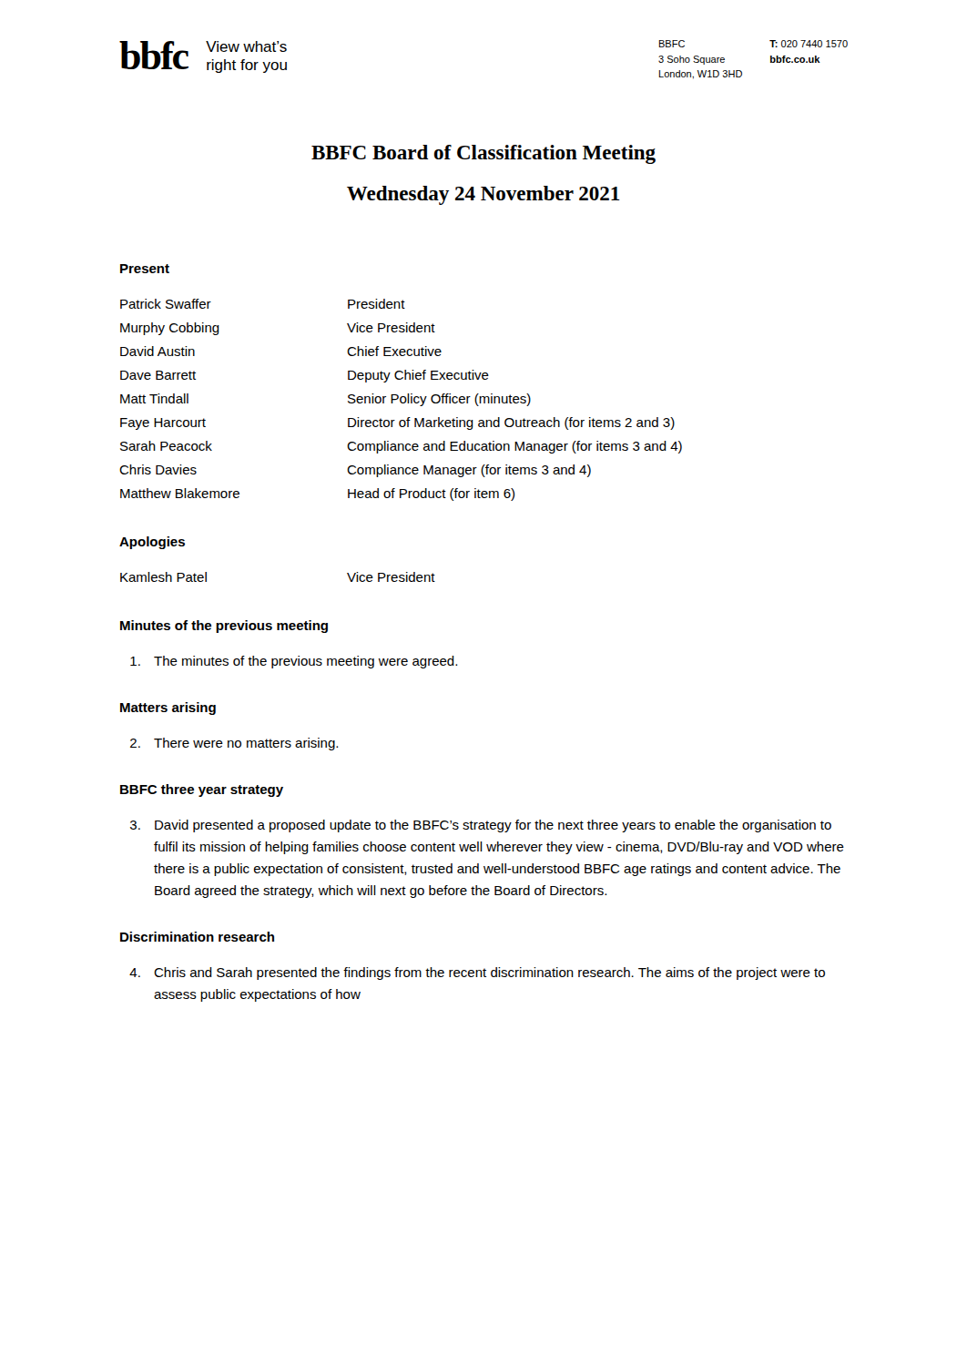bbfc View what’s
right for you
BBFC
3 Soho Square
London, W1D 3HD
T: 020 7440 1570
bbfc.co.uk
BBFC Board of Classification Meeting
Wednesday 24 November 2021
Present
| Patrick Swaffer | President |
| Murphy Cobbing | Vice President |
| David Austin | Chief Executive |
| Dave Barrett | Deputy Chief Executive |
| Matt Tindall | Senior Policy Officer (minutes) |
| Faye Harcourt | Director of Marketing and Outreach (for items 2 and 3) |
| Sarah Peacock | Compliance and Education Manager (for items 3 and 4) |
| Chris Davies | Compliance Manager (for items 3 and 4) |
| Matthew Blakemore | Head of Product (for item 6) |
Apologies
| Kamlesh Patel | Vice President |
Minutes of the previous meeting
The minutes of the previous meeting were agreed.
Matters arising
There were no matters arising.
BBFC three year strategy
David presented a proposed update to the BBFC’s strategy for the next three years to enable the organisation to fulfil its mission of helping families choose content well wherever they view - cinema, DVD/Blu-ray and VOD where there is a public expectation of consistent, trusted and well-understood BBFC age ratings and content advice. The Board agreed the strategy, which will next go before the Board of Directors.
Discrimination research
Chris and Sarah presented the findings from the recent discrimination research. The aims of the project were to assess public expectations of how